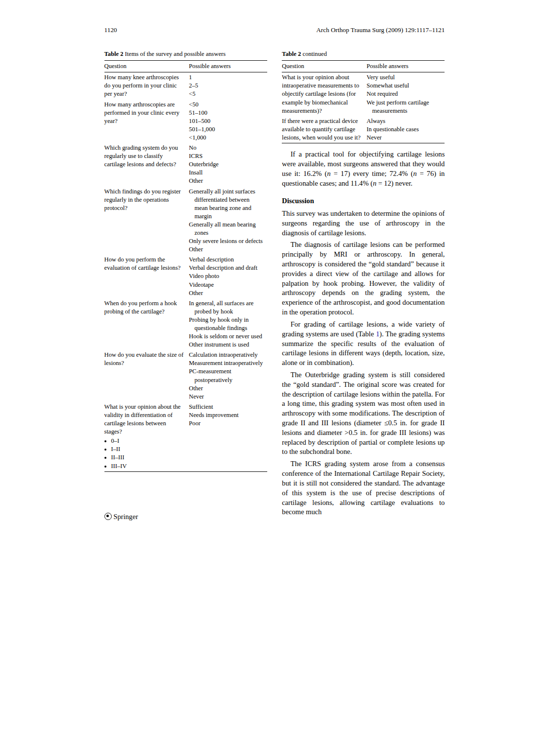1120 Arch Orthop Trauma Surg (2009) 129:1117–1121
Table 2 Items of the survey and possible answers
| Question | Possible answers |
| --- | --- |
| How many knee arthroscopies do you perform in your clinic per year? | 1 2–5 <5 |
| How many arthroscopies are performed in your clinic every year? | <50 51–100 101–500 501–1,000 <1,000 |
| Which grading system do you regularly use to classify cartilage lesions and defects? | No ICRS Outerbridge Insall Other |
| Which findings do you register regularly in the operations protocol? | Generally all joint surfaces differentiated between mean bearing zone and margin Generally all mean bearing zones Only severe lesions or defects Other |
| How do you perform the evaluation of cartilage lesions? | Verbal description Verbal description and draft Video photo Videotape Other |
| When do you perform a hook probing of the cartilage? | In general, all surfaces are probed by hook Probing by hook only in questionable findings Hook is seldom or never used Other instrument is used |
| How do you evaluate the size of lesions? | Calculation intraoperatively Measurement intraoperatively PC-measurement postoperatively Other Never |
| What is your opinion about the validity in differentiation of cartilage lesions between stages? 0–I I–II II–III III–IV | Sufficient Needs improvement Poor |
Table 2 continued
| Question | Possible answers |
| --- | --- |
| What is your opinion about intraoperative measurements to objectify cartilage lesions (for example by biomechanical measurements)? | Very useful Somewhat useful Not required We just perform cartilage measurements |
| If there were a practical device available to quantify cartilage lesions, when would you use it? | Always In questionable cases Never |
If a practical tool for objectifying cartilage lesions were available, most surgeons answered that they would use it: 16.2% (n = 17) every time; 72.4% (n = 76) in questionable cases; and 11.4% (n = 12) never.
Discussion
This survey was undertaken to determine the opinions of surgeons regarding the use of arthroscopy in the diagnosis of cartilage lesions.
The diagnosis of cartilage lesions can be performed principally by MRI or arthroscopy. In general, arthroscopy is considered the “gold standard” because it provides a direct view of the cartilage and allows for palpation by hook probing. However, the validity of arthroscopy depends on the grading system, the experience of the arthroscopist, and good documentation in the operation protocol.
For grading of cartilage lesions, a wide variety of grading systems are used (Table 1). The grading systems summarize the specific results of the evaluation of cartilage lesions in different ways (depth, location, size, alone or in combination).
The Outerbridge grading system is still considered the “gold standard”. The original score was created for the description of cartilage lesions within the patella. For a long time, this grading system was most often used in arthroscopy with some modifications. The description of grade II and III lesions (diameter ≤0.5 in. for grade II lesions and diameter >0.5 in. for grade III lesions) was replaced by description of partial or complete lesions up to the subchondral bone.
The ICRS grading system arose from a consensus conference of the International Cartilage Repair Society, but it is still not considered the standard. The advantage of this system is the use of precise descriptions of cartilage lesions, allowing cartilage evaluations to become much
Springer